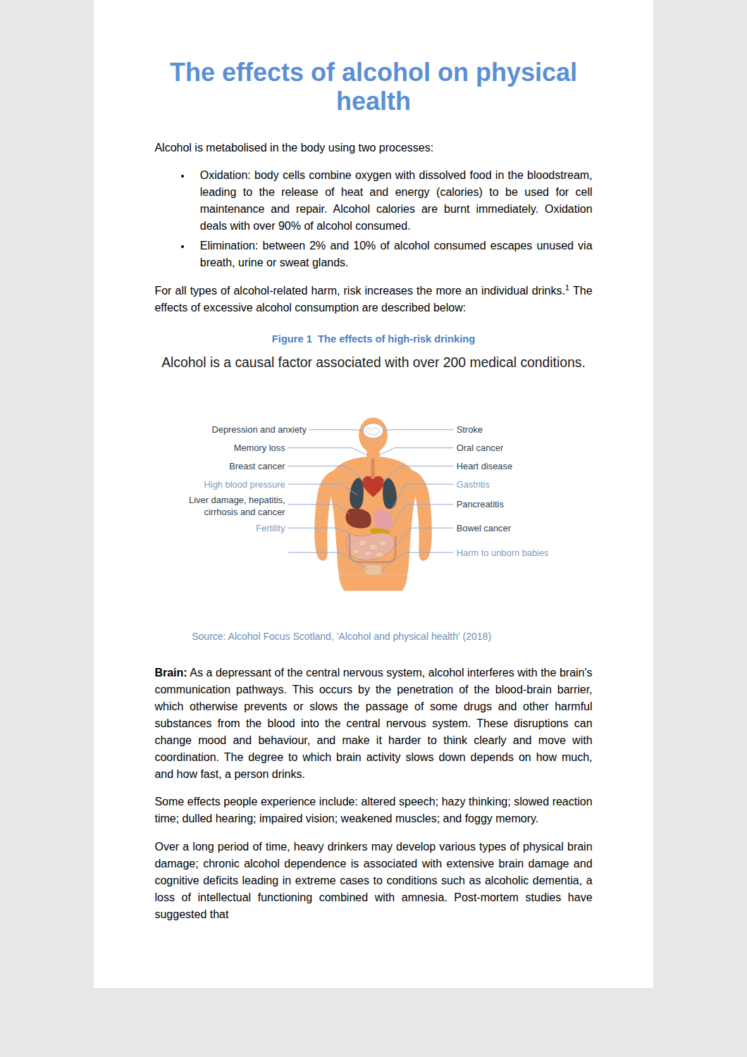The effects of alcohol on physical health
Alcohol is metabolised in the body using two processes:
Oxidation: body cells combine oxygen with dissolved food in the bloodstream, leading to the release of heat and energy (calories) to be used for cell maintenance and repair. Alcohol calories are burnt immediately. Oxidation deals with over 90% of alcohol consumed.
Elimination: between 2% and 10% of alcohol consumed escapes unused via breath, urine or sweat glands.
For all types of alcohol-related harm, risk increases the more an individual drinks.1 The effects of excessive alcohol consumption are described below:
Figure 1 The effects of high-risk drinking
Alcohol is a causal factor associated with over 200 medical conditions.
Depression and anxiety Memory loss Breast cancer High blood pressure Liver damage, hepatitis, cirrhosis and cancer Fertility Stroke Oral cancer Heart disease Gastritis Pancreatitis Bowel cancer Harm to unborn babies
Source: Alcohol Focus Scotland, 'Alcohol and physical health' (2018)
Brain: As a depressant of the central nervous system, alcohol interferes with the brain's communication pathways. This occurs by the penetration of the blood-brain barrier, which otherwise prevents or slows the passage of some drugs and other harmful substances from the blood into the central nervous system. These disruptions can change mood and behaviour, and make it harder to think clearly and move with coordination. The degree to which brain activity slows down depends on how much, and how fast, a person drinks.
Some effects people experience include: altered speech; hazy thinking; slowed reaction time; dulled hearing; impaired vision; weakened muscles; and foggy memory.
Over a long period of time, heavy drinkers may develop various types of physical brain damage; chronic alcohol dependence is associated with extensive brain damage and cognitive deficits leading in extreme cases to conditions such as alcoholic dementia, a loss of intellectual functioning combined with amnesia. Post-mortem studies have suggested that